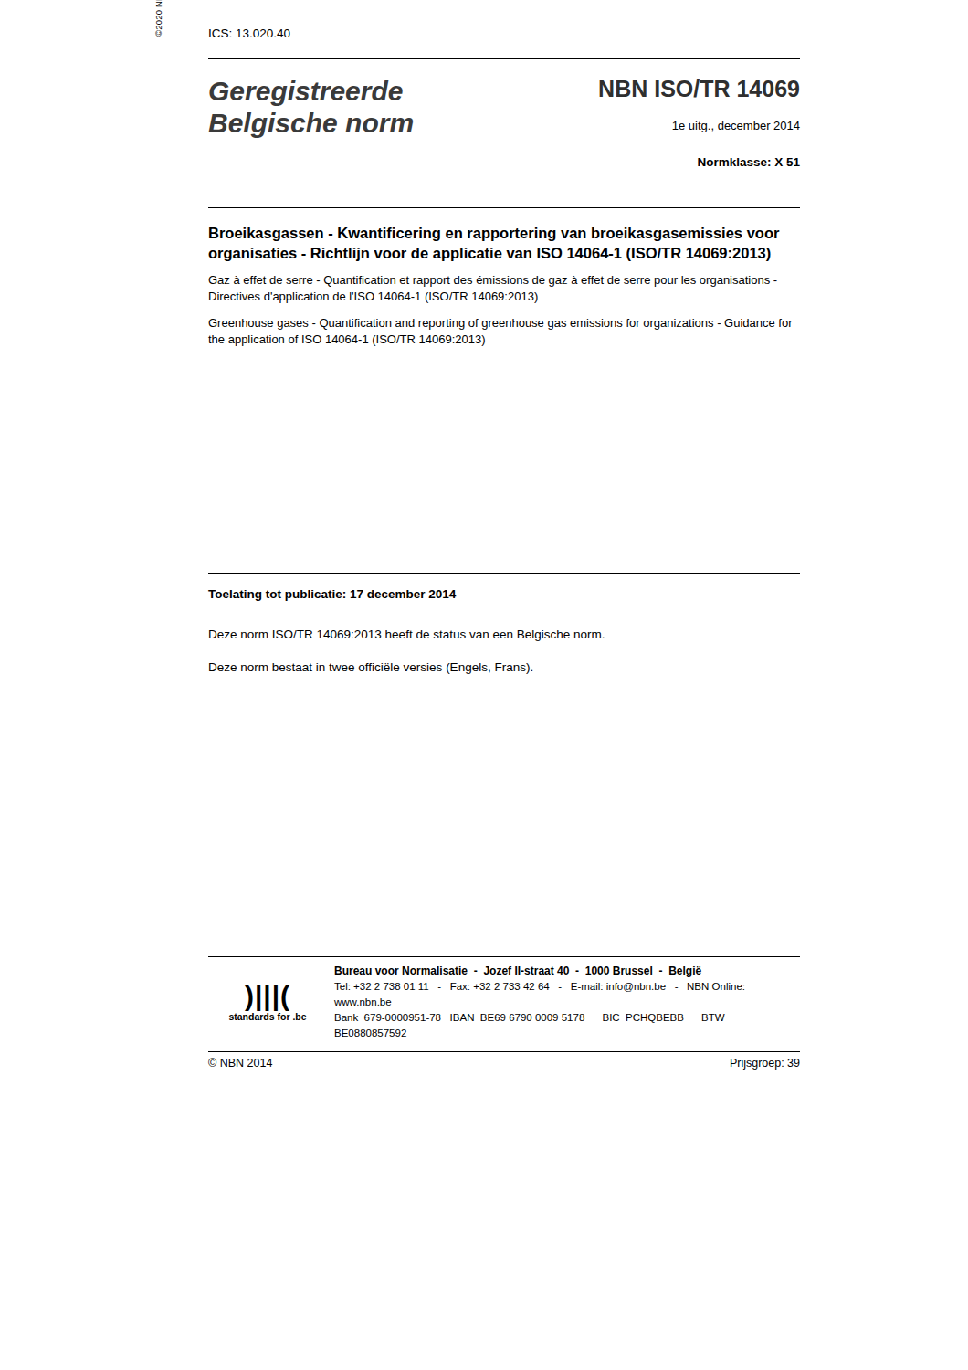©2020 NBN. All rights reserved – PREVIEW first 9 pages
ICS: 13.020.40
Geregistreerde
Belgische norm
NBN ISO/TR 14069
1e uitg., december 2014
Normklasse: X 51
Broeikasgassen - Kwantificering en rapportering van broeikasgasemissies voor organisaties - Richtlijn voor de applicatie van ISO 14064-1 (ISO/TR 14069:2013)
Gaz à effet de serre - Quantification et rapport des émissions de gaz à effet de serre pour les organisations - Directives d'application de l'ISO 14064-1 (ISO/TR 14069:2013)
Greenhouse gases - Quantification and reporting of greenhouse gas emissions for organizations - Guidance for the application of ISO 14064-1 (ISO/TR 14069:2013)
Toelating tot publicatie: 17 december 2014
Deze norm ISO/TR 14069:2013 heeft de status van een Belgische norm.
Deze norm bestaat in twee officiële versies (Engels, Frans).
)|||(
standards for .be
Bureau voor Normalisatie - Jozef II-straat 40 - 1000 Brussel - België
Tel: +32 2 738 01 11 - Fax: +32 2 733 42 64 - E-mail: info@nbn.be - NBN Online: www.nbn.be
Bank 679-0000951-78 IBAN BE69 6790 0009 5178 BIC PCHQBEBB BTW BE0880857592
© NBN 2014
Prijsgroep: 39